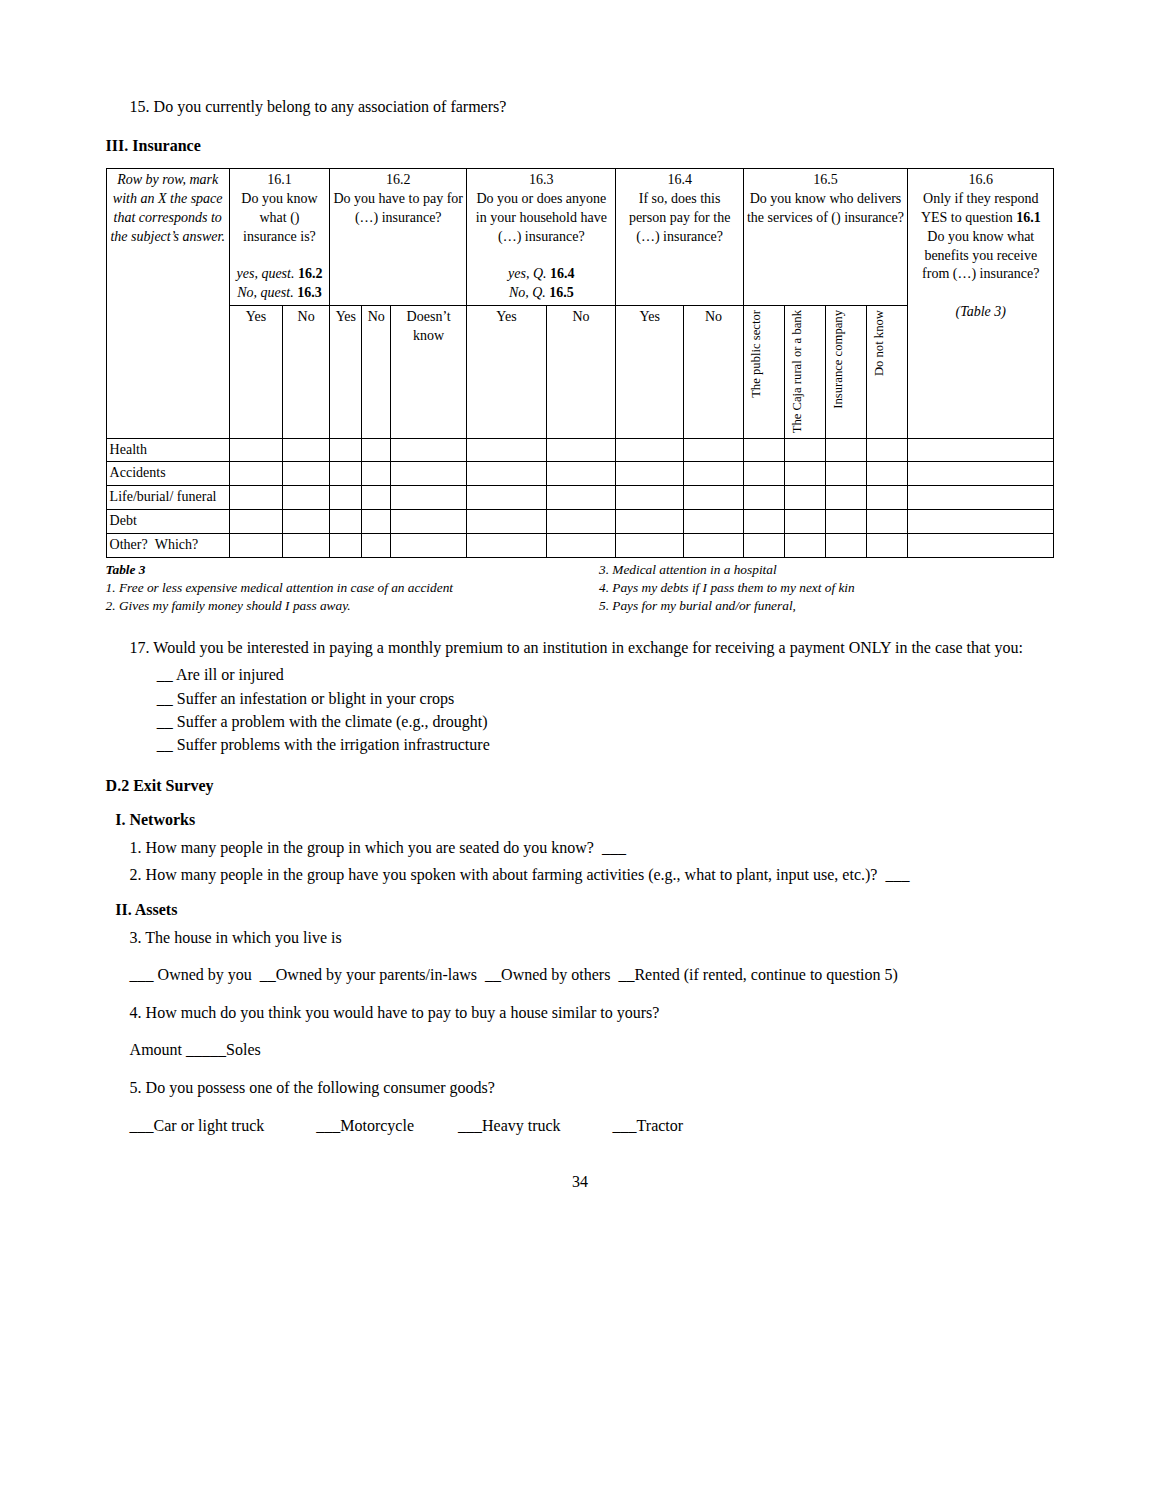15. Do you currently belong to any association of farmers?
III. Insurance
| Row by row, mark with an X the space that corresponds to the subject’s answer. | 16.1 Do you know what () insurance is? yes, quest. 16.2 No, quest. 16.3 | 16.2 Do you have to pay for (…) insurance? | 16.3 Do you or does anyone in your household have (…) insurance? yes, Q. 16.4 No, Q. 16.5 | 16.4 If so, does this person pay for the (…) insurance? | 16.5 Do you know who delivers the services of () insurance? | 16.6 Only if they respond YES to question 16.1 Do you know what benefits you receive from (…) insurance? (Table 3) |
| --- | --- | --- | --- | --- | --- | --- |
| Yes | No | Yes | No | Doesn’t know | Yes | No | Yes | No | The public sector | The Caja rural or a bank | Insurance company | Do not know |
| Health | | | | | | | | | | | | | | |
| Accidents | | | | | | | | | | | | | | |
| Life/burial/ funeral | | | | | | | | | | | | | | |
| Debt | | | | | | | | | | | | | | |
| Other? Which? | | | | | | | | | | | | | | |
| Table 3 | 3. Medical attention in a hospital |
| 1. Free or less expensive medical attention in case of an accident | 4. Pays my debts if I pass them to my next of kin |
| 2. Gives my family money should I pass away. | 5. Pays for my burial and/or funeral, |
17. Would you be interested in paying a monthly premium to an institution in exchange for receiving a payment ONLY in the case that you:
__ Are ill or injured
__ Suffer an infestation or blight in your crops
__ Suffer a problem with the climate (e.g., drought)
__ Suffer problems with the irrigation infrastructure
D.2 Exit Survey
I. Networks
1. How many people in the group in which you are seated do you know? ___
2. How many people in the group have you spoken with about farming activities (e.g., what to plant, input use, etc.)? ___
II. Assets
3. The house in which you live is
___ Owned by you __Owned by your parents/in-laws __Owned by others __Rented (if rented, continue to question 5)
4. How much do you think you would have to pay to buy a house similar to yours?
Amount _____Soles
5. Do you possess one of the following consumer goods?
___Car or light truck ___Motorcycle ___Heavy truck ___Tractor
34